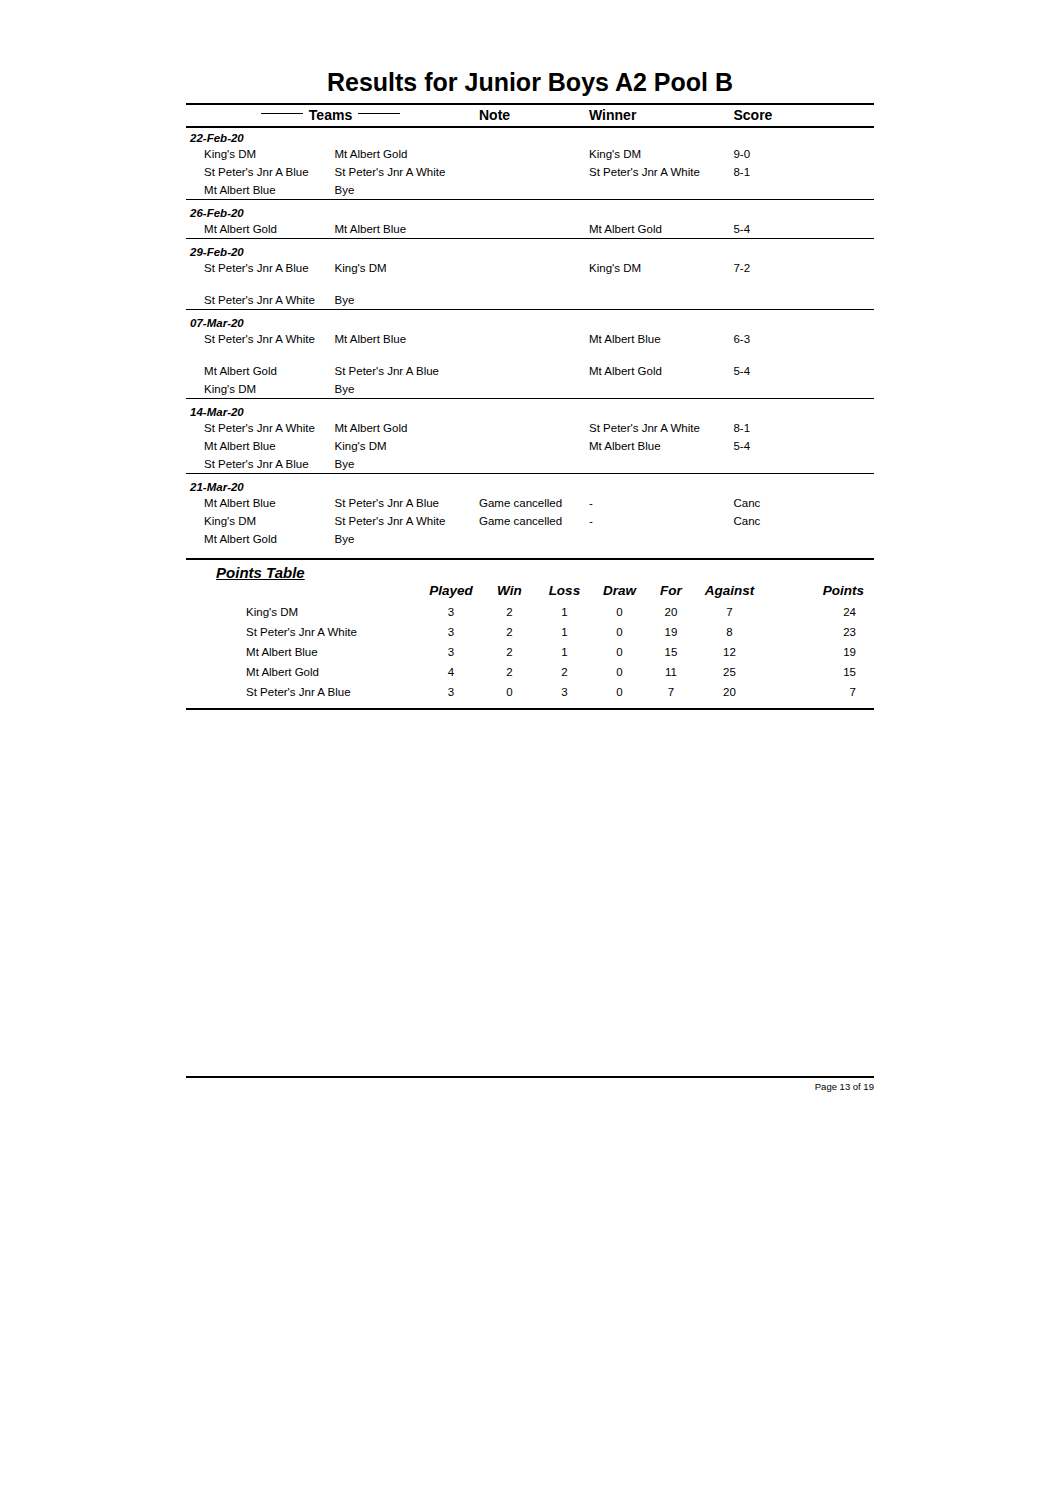Results for Junior Boys A2 Pool B
| Teams | Note | Winner | Score |
| --- | --- | --- | --- |
| 22-Feb-20 |
| King's DM | Mt Albert Gold | | King's DM | 9-0 |
| St Peter's Jnr A Blue | St Peter's Jnr A White | | St Peter's Jnr A White | 8-1 |
| Mt Albert Blue | Bye | | | |
| 26-Feb-20 |
| Mt Albert Gold | Mt Albert Blue | | Mt Albert Gold | 5-4 |
| 29-Feb-20 |
| St Peter's Jnr A Blue | King's DM | | King's DM | 7-2 |
| St Peter's Jnr A White | Bye | | | |
| 07-Mar-20 |
| St Peter's Jnr A White | Mt Albert Blue | | Mt Albert Blue | 6-3 |
| Mt Albert Gold | St Peter's Jnr A Blue | | Mt Albert Gold | 5-4 |
| King's DM | Bye | | | |
| 14-Mar-20 |
| St Peter's Jnr A White | Mt Albert Gold | | St Peter's Jnr A White | 8-1 |
| Mt Albert Blue | King's DM | | Mt Albert Blue | 5-4 |
| St Peter's Jnr A Blue | Bye | | | |
| 21-Mar-20 |
| Mt Albert Blue | St Peter's Jnr A Blue | Game cancelled | - | Canc |
| King's DM | St Peter's Jnr A White | Game cancelled | - | Canc |
| Mt Albert Gold | Bye | | | |
Points Table
| | Played | Win | Loss | Draw | For | Against | Points |
| --- | --- | --- | --- | --- | --- | --- | --- |
| King's DM | 3 | 2 | 1 | 0 | 20 | 7 | 24 |
| St Peter's Jnr A White | 3 | 2 | 1 | 0 | 19 | 8 | 23 |
| Mt Albert Blue | 3 | 2 | 1 | 0 | 15 | 12 | 19 |
| Mt Albert Gold | 4 | 2 | 2 | 0 | 11 | 25 | 15 |
| St Peter's Jnr A Blue | 3 | 0 | 3 | 0 | 7 | 20 | 7 |
Page 13 of 19